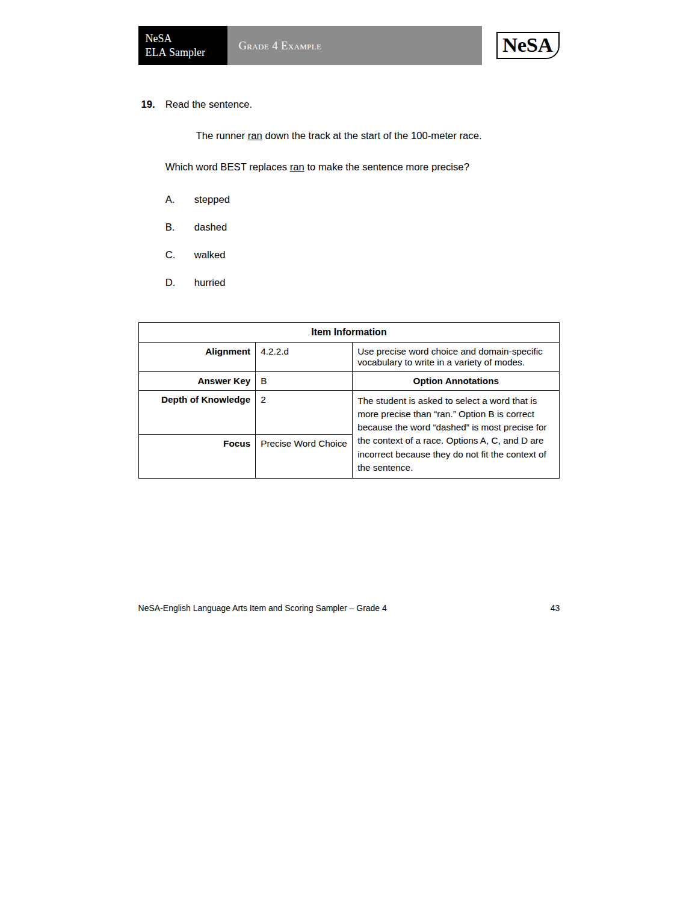NeSA
ELA Sampler
Grade 4 Example
NeSA
19. Read the sentence.
The runner ran down the track at the start of the 100-meter race.
Which word BEST replaces ran to make the sentence more precise?
A. stepped
B. dashed
C. walked
D. hurried
| Item Information |
| Alignment | 4.2.2.d | Use precise word choice and domain-specific vocabulary to write in a variety of modes. |
| Answer Key | B | Option Annotations |
| Depth of Knowledge | 2 | The student is asked to select a word that is more precise than “ran.” Option B is correct because the word “dashed” is most precise for the context of a race. Options A, C, and D are incorrect because they do not fit the context of the sentence. |
| Focus | Precise Word Choice |
NeSA-English Language Arts Item and Scoring Sampler – Grade 4 43